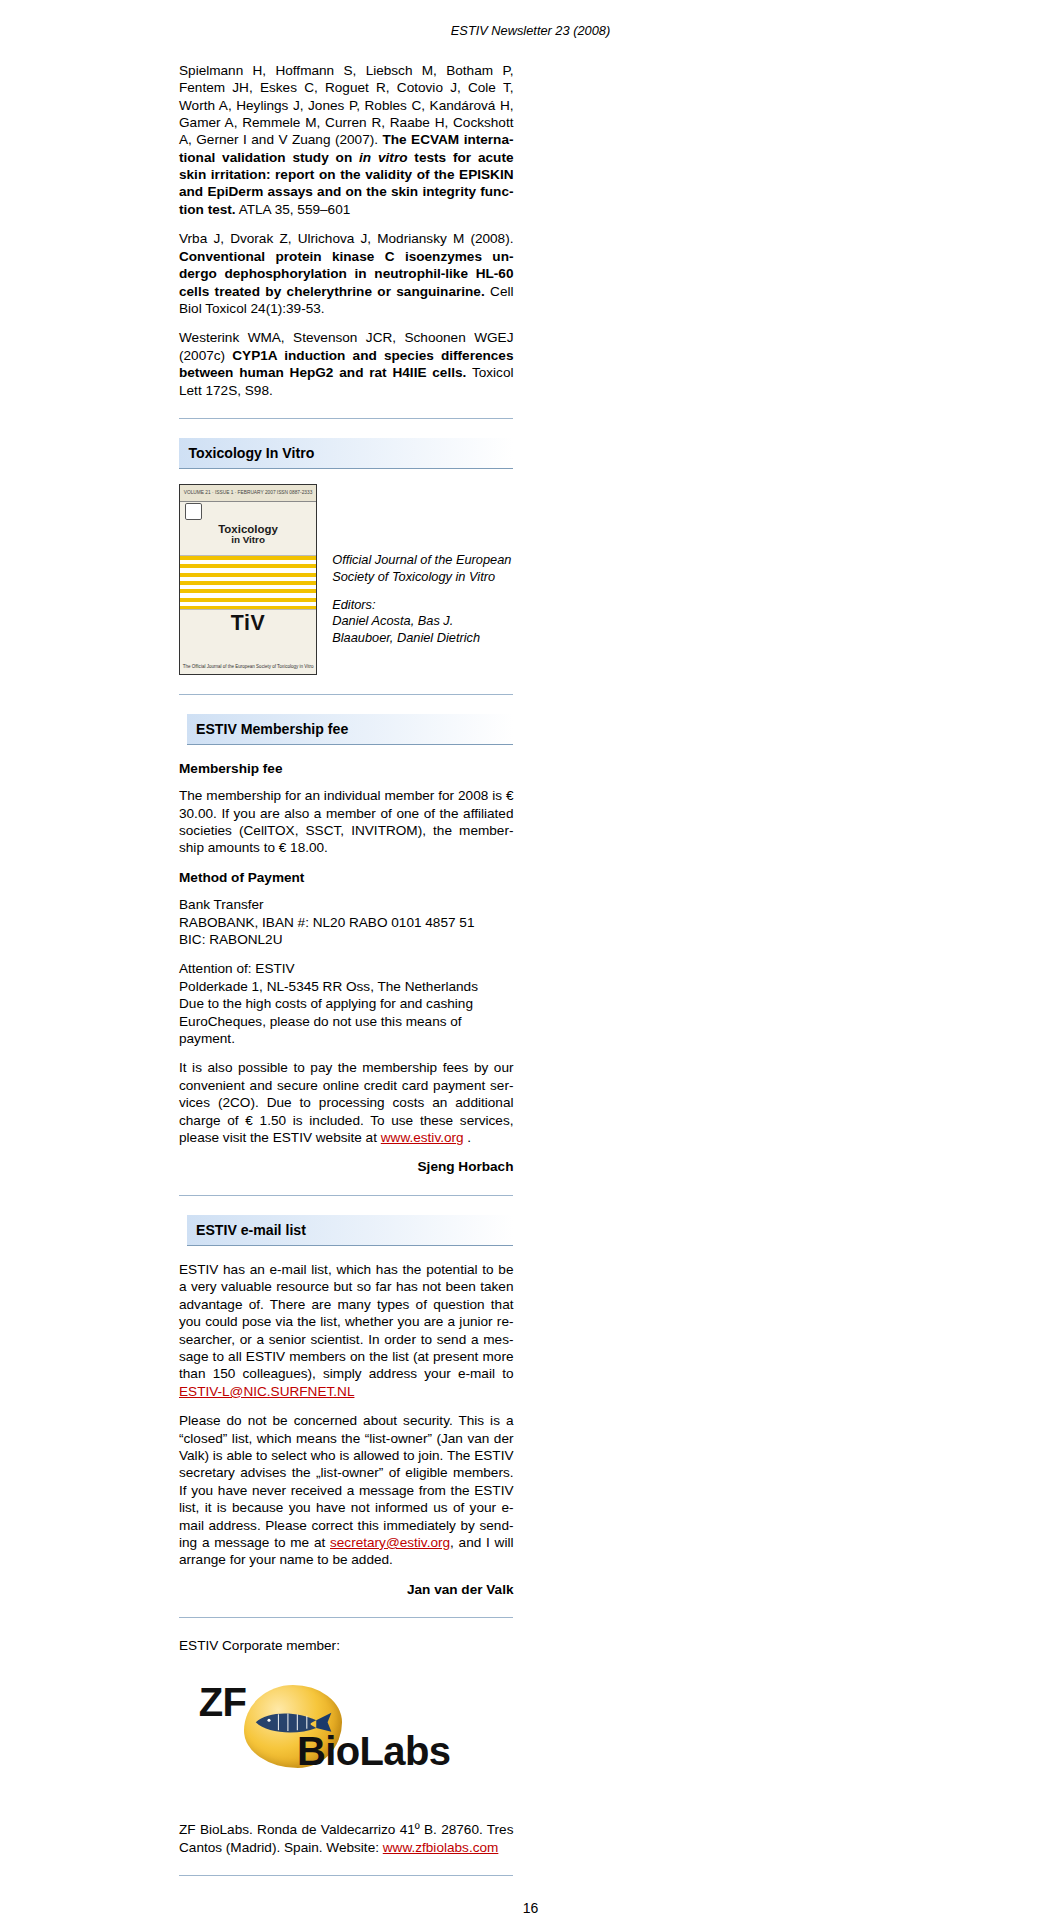ESTIV Newsletter 23 (2008)
Spielmann H, Hoffmann S, Liebsch M, Botham P, Fentem JH, Eskes C, Roguet R, Cotovio J, Cole T, Worth A, Heylings J, Jones P, Robles C, Kandárová H, Gamer A, Remmele M, Curren R, Raabe H, Cockshott A, Gerner I and V Zuang (2007). The ECVAM international validation study on in vitro tests for acute skin irritation: report on the validity of the EPISKIN and EpiDerm assays and on the skin integrity function test. ATLA 35, 559–601
Vrba J, Dvorak Z, Ulrichova J, Modriansky M (2008). Conventional protein kinase C isoenzymes undergo dephosphorylation in neutrophil-like HL-60 cells treated by chelerythrine or sanguinarine. Cell Biol Toxicol 24(1):39-53.
Westerink WMA, Stevenson JCR, Schoonen WGEJ (2007c) CYP1A induction and species differences between human HepG2 and rat H4IIE cells. Toxicol Lett 172S, S98.
Toxicology In Vitro
VOLUME 21 · ISSUE 1 · FEBRUARY 2007 ISSN 0887-2333
Toxicologyin Vitro
TiV
The Official Journal of the European Society of Toxicology in Vitro
Official Journal of the European Society of Toxicology in Vitro
Editors:
Daniel Acosta, Bas J. Blaauboer, Daniel Dietrich
ESTIV Membership fee
Membership fee
The membership for an individual member for 2008 is € 30.00. If you are also a member of one of the affiliated societies (CellTOX, SSCT, INVITROM), the membership amounts to € 18.00.
Method of Payment
Bank Transfer
RABOBANK, IBAN #: NL20 RABO 0101 4857 51
BIC: RABONL2U
Attention of: ESTIV
Polderkade 1, NL-5345 RR Oss, The Netherlands
Due to the high costs of applying for and cashing EuroCheques, please do not use this means of payment.
It is also possible to pay the membership fees by our convenient and secure online credit card payment services (2CO). Due to processing costs an additional charge of € 1.50 is included. To use these services, please visit the ESTIV website at www.estiv.org .
Sjeng Horbach
ESTIV e-mail list
ESTIV has an e-mail list, which has the potential to be a very valuable resource but so far has not been taken advantage of. There are many types of question that you could pose via the list, whether you are a junior researcher, or a senior scientist. In order to send a message to all ESTIV members on the list (at present more than 150 colleagues), simply address your e-mail to ESTIV-L@NIC.SURFNET.NL
Please do not be concerned about security. This is a “closed” list, which means the “list-owner” (Jan van der Valk) is able to select who is allowed to join. The ESTIV secretary advises the „list-owner” of eligible members. If you have never received a message from the ESTIV list, it is because you have not informed us of your e-mail address. Please correct this immediately by sending a message to me at secretary@estiv.org, and I will arrange for your name to be added.
Jan van der Valk
ESTIV Corporate member:
ZF
BioLabs
ZF BioLabs. Ronda de Valdecarrizo 41º B. 28760. Tres Cantos (Madrid). Spain. Website: www.zfbiolabs.com
16